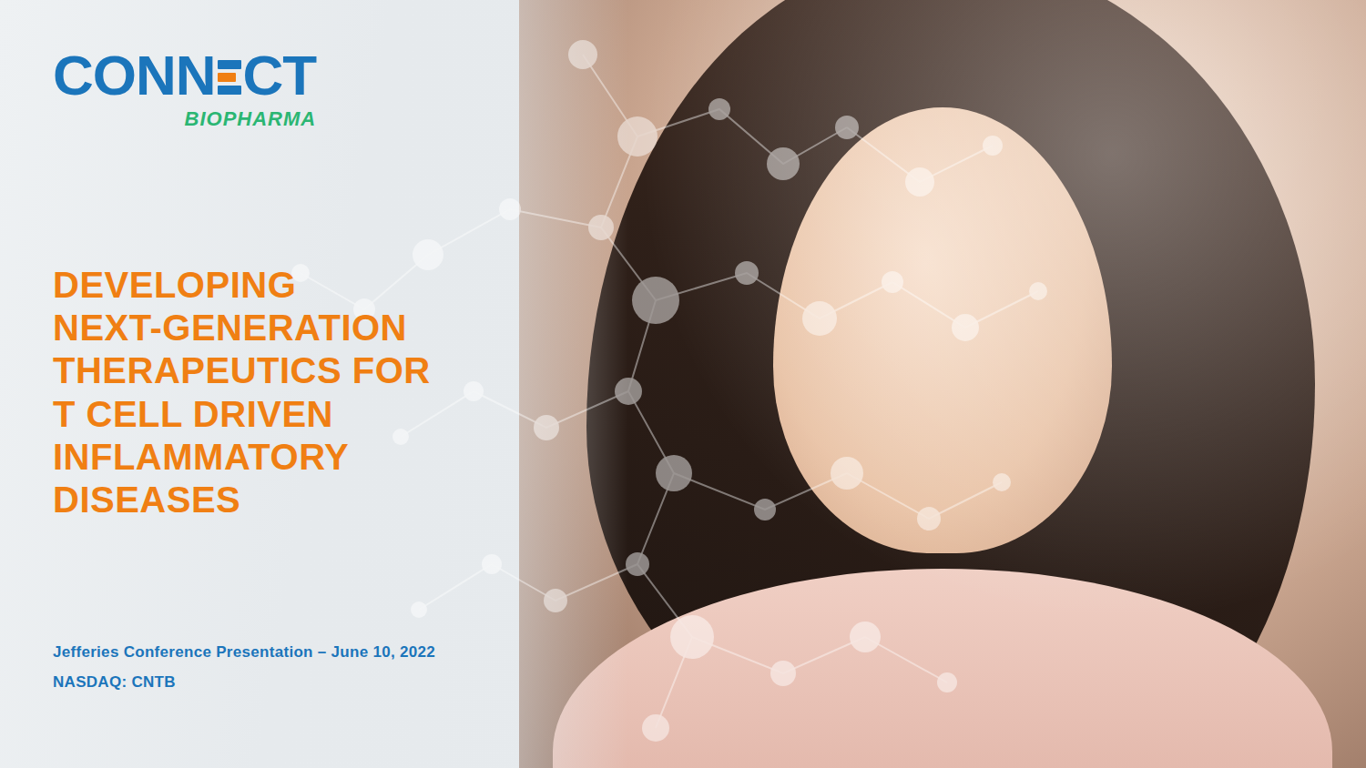CONN CT
BIOPHARMA
Developing
Next-Generation
Therapeutics for
T Cell Driven
Inflammatory
Diseases
Jefferies Conference Presentation – June 10, 2022
NASDAQ: CNTB